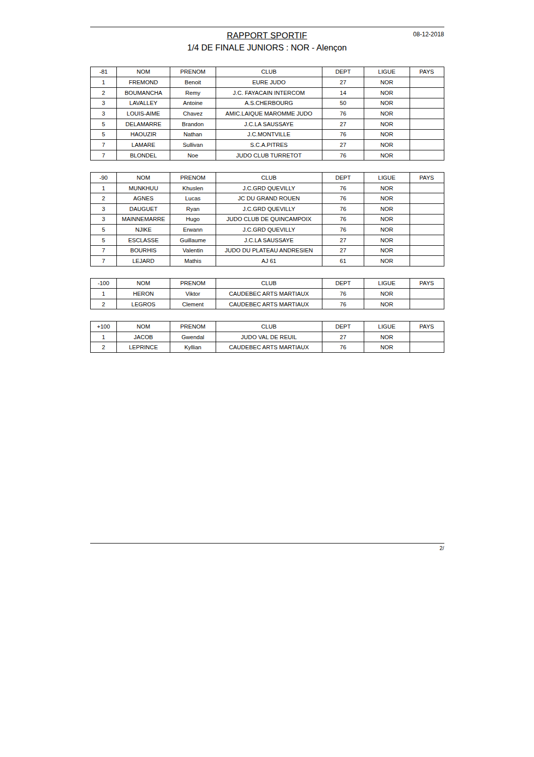08-12-2018
RAPPORT SPORTIF
1/4 DE FINALE JUNIORS : NOR - Alençon
| -81 | NOM | PRENOM | CLUB | DEPT | LIGUE | PAYS |
| --- | --- | --- | --- | --- | --- | --- |
| 1 | FREMOND | Benoit | EURE JUDO | 27 | NOR | |
| 2 | BOUMANCHA | Remy | J.C. FAYACAIN INTERCOM | 14 | NOR | |
| 3 | LAVALLEY | Antoine | A.S.CHERBOURG | 50 | NOR | |
| 3 | LOUIS-AIME | Chavez | AMIC.LAIQUE MAROMME JUDO | 76 | NOR | |
| 5 | DELAMARRE | Brandon | J.C.LA SAUSSAYE | 27 | NOR | |
| 5 | HAOUZIR | Nathan | J.C.MONTVILLE | 76 | NOR | |
| 7 | LAMARE | Sullivan | S.C.A.PITRES | 27 | NOR | |
| 7 | BLONDEL | Noe | JUDO CLUB TURRETOT | 76 | NOR | |
| -90 | NOM | PRENOM | CLUB | DEPT | LIGUE | PAYS |
| --- | --- | --- | --- | --- | --- | --- |
| 1 | MUNKHUU | Khuslen | J.C.GRD QUEVILLY | 76 | NOR | |
| 2 | AGNES | Lucas | JC DU GRAND ROUEN | 76 | NOR | |
| 3 | DAUGUET | Ryan | J.C.GRD QUEVILLY | 76 | NOR | |
| 3 | MAINNEMARRE | Hugo | JUDO CLUB DE QUINCAMPOIX | 76 | NOR | |
| 5 | NJIKE | Erwann | J.C.GRD QUEVILLY | 76 | NOR | |
| 5 | ESCLASSE | Guillaume | J.C.LA SAUSSAYE | 27 | NOR | |
| 7 | BOURHIS | Valentin | JUDO DU PLATEAU ANDRESIEN | 27 | NOR | |
| 7 | LEJARD | Mathis | AJ 61 | 61 | NOR | |
| -100 | NOM | PRENOM | CLUB | DEPT | LIGUE | PAYS |
| --- | --- | --- | --- | --- | --- | --- |
| 1 | HERON | Viktor | CAUDEBEC ARTS MARTIAUX | 76 | NOR | |
| 2 | LEGROS | Clement | CAUDEBEC ARTS MARTIAUX | 76 | NOR | |
| +100 | NOM | PRENOM | CLUB | DEPT | LIGUE | PAYS |
| --- | --- | --- | --- | --- | --- | --- |
| 1 | JACOB | Gwendal | JUDO VAL DE REUIL | 27 | NOR | |
| 2 | LEPRINCE | Kyllian | CAUDEBEC ARTS MARTIAUX | 76 | NOR | |
2/